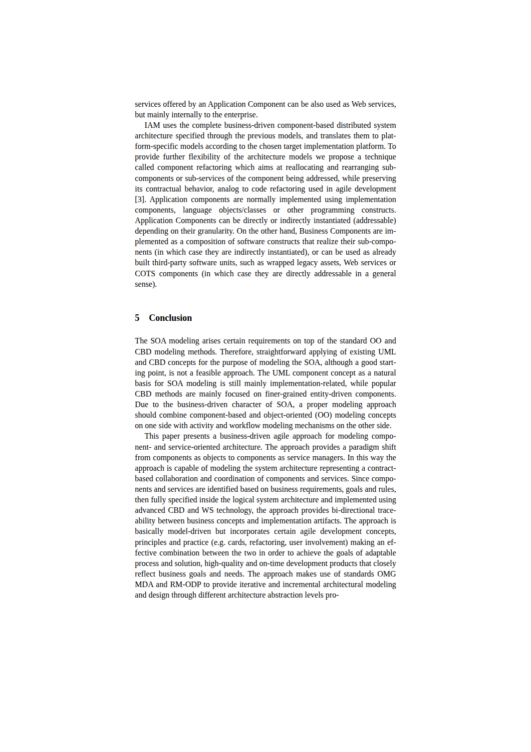services offered by an Application Component can be also used as Web services, but mainly internally to the enterprise.
IAM uses the complete business-driven component-based distributed system architecture specified through the previous models, and translates them to platform-specific models according to the chosen target implementation platform. To provide further flexibility of the architecture models we propose a technique called component refactoring which aims at reallocating and rearranging sub-components or sub-services of the component being addressed, while preserving its contractual behavior, analog to code refactoring used in agile development [3]. Application components are normally implemented using implementation components, language objects/classes or other programming constructs. Application Components can be directly or indirectly instantiated (addressable) depending on their granularity. On the other hand, Business Components are implemented as a composition of software constructs that realize their sub-components (in which case they are indirectly instantiated), or can be used as already built third-party software units, such as wrapped legacy assets, Web services or COTS components (in which case they are directly addressable in a general sense).
5 Conclusion
The SOA modeling arises certain requirements on top of the standard OO and CBD modeling methods. Therefore, straightforward applying of existing UML and CBD concepts for the purpose of modeling the SOA, although a good starting point, is not a feasible approach. The UML component concept as a natural basis for SOA modeling is still mainly implementation-related, while popular CBD methods are mainly focused on finer-grained entity-driven components. Due to the business-driven character of SOA, a proper modeling approach should combine component-based and object-oriented (OO) modeling concepts on one side with activity and workflow modeling mechanisms on the other side.
This paper presents a business-driven agile approach for modeling component- and service-oriented architecture. The approach provides a paradigm shift from components as objects to components as service managers. In this way the approach is capable of modeling the system architecture representing a contract-based collaboration and coordination of components and services. Since components and services are identified based on business requirements, goals and rules, then fully specified inside the logical system architecture and implemented using advanced CBD and WS technology, the approach provides bi-directional traceability between business concepts and implementation artifacts. The approach is basically model-driven but incorporates certain agile development concepts, principles and practice (e.g. cards, refactoring, user involvement) making an effective combination between the two in order to achieve the goals of adaptable process and solution, high-quality and on-time development products that closely reflect business goals and needs. The approach makes use of standards OMG MDA and RM-ODP to provide iterative and incremental architectural modeling and design through different architecture abstraction levels pro-